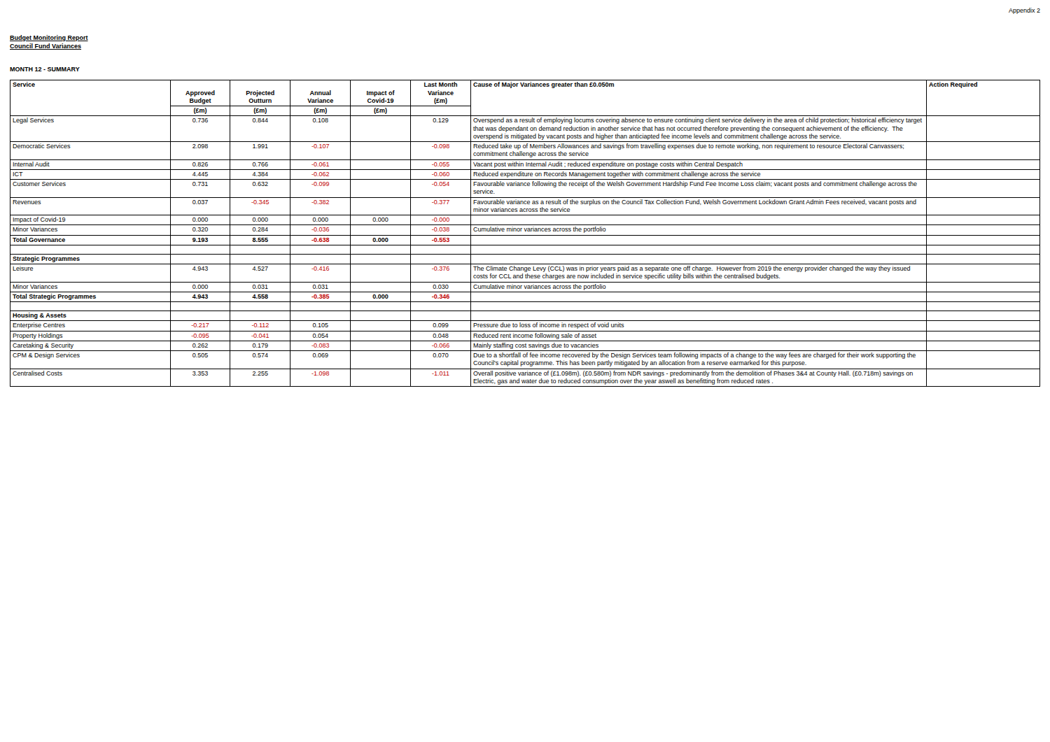Appendix 2
Budget Monitoring Report
Council Fund Variances
MONTH 12 - SUMMARY
| Service | Approved Budget | Projected Outturn | Annual Variance | Impact of Covid-19 | Last Month Variance (£m) | Cause of Major Variances greater than £0.050m | Action Required |
| --- | --- | --- | --- | --- | --- | --- | --- |
| (£m) | (£m) | (£m) | (£m) | |
| Legal Services | 0.736 | 0.844 | 0.108 | | 0.129 | Overspend as a result of employing locums covering absence to ensure continuing client service delivery in the area of child protection; historical efficiency target that was dependant on demand reduction in another service that has not occurred therefore preventing the consequent achievement of the efficiency. The overspend is mitigated by vacant posts and higher than anticiapted fee income levels and commitment challenge across the service. | |
| Democratic Services | 2.098 | 1.991 | -0.107 | | -0.098 | Reduced take up of Members Allowances and savings from travelling expenses due to remote working, non requirement to resource Electoral Canvassers; commitment challenge across the service | |
| Internal Audit | 0.826 | 0.766 | -0.061 | | -0.055 | Vacant post within Internal Audit ; reduced expenditure on postage costs within Central Despatch | |
| ICT | 4.445 | 4.384 | -0.062 | | -0.060 | Reduced expenditure on Records Management together with commitment challenge across the service | |
| Customer Services | 0.731 | 0.632 | -0.099 | | -0.054 | Favourable variance following the receipt of the Welsh Government Hardship Fund Fee Income Loss claim; vacant posts and commitment challenge across the service. | |
| Revenues | 0.037 | -0.345 | -0.382 | | -0.377 | Favourable variance as a result of the surplus on the Council Tax Collection Fund, Welsh Government Lockdown Grant Admin Fees received, vacant posts and minor variances across the service | |
| Impact of Covid-19 | 0.000 | 0.000 | 0.000 | 0.000 | -0.000 | | |
| Minor Variances | 0.320 | 0.284 | -0.036 | | -0.038 | Cumulative minor variances across the portfolio | |
| Total Governance | 9.193 | 8.555 | -0.638 | 0.000 | -0.553 | | |
| Strategic Programmes | | | | | | | |
| Leisure | 4.943 | 4.527 | -0.416 | | -0.376 | The Climate Change Levy (CCL) was in prior years paid as a separate one off charge. However from 2019 the energy provider changed the way they issued costs for CCL and these charges are now included in service specific utility bills within the centralised budgets. | |
| Minor Variances | 0.000 | 0.031 | 0.031 | | 0.030 | Cumulative minor variances across the portfolio | |
| Total Strategic Programmes | 4.943 | 4.558 | -0.385 | 0.000 | -0.346 | | |
| Housing & Assets | | | | | | | |
| Enterprise Centres | -0.217 | -0.112 | 0.105 | | 0.099 | Pressure due to loss of income in respect of void units | |
| Property Holdings | -0.095 | -0.041 | 0.054 | | 0.048 | Reduced rent income following sale of asset | |
| Caretaking & Security | 0.262 | 0.179 | -0.083 | | -0.066 | Mainly staffing cost savings due to vacancies | |
| CPM & Design Services | 0.505 | 0.574 | 0.069 | | 0.070 | Due to a shortfall of fee income recovered by the Design Services team following impacts of a change to the way fees are charged for their work supporting the Council's capital programme. This has been partly mitigated by an allocation from a reserve earmarked for this purpose. | |
| Centralised Costs | 3.353 | 2.255 | -1.098 | | -1.011 | Overall positive variance of (£1.098m). (£0.580m) from NDR savings - predominantly from the demolition of Phases 3&4 at County Hall. (£0.718m) savings on Electric, gas and water due to reduced consumption over the year aswell as benefitting from reduced rates . | |